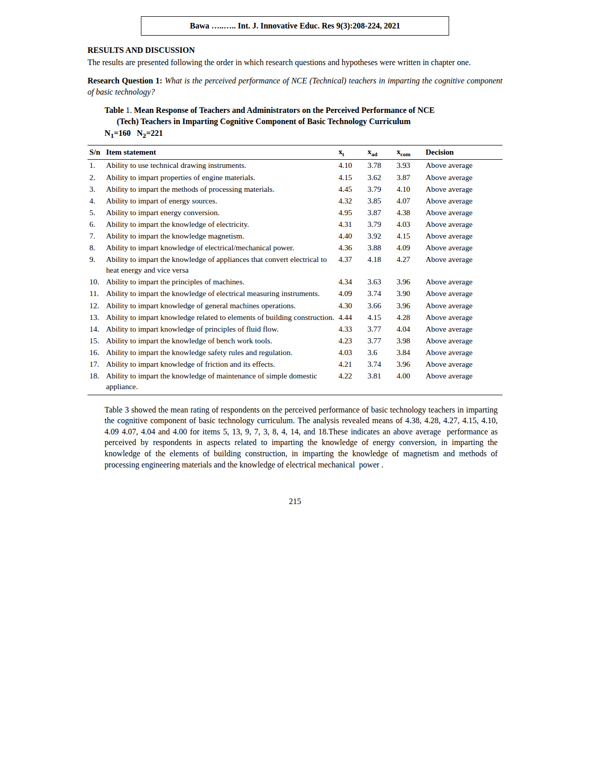Bawa …..….. Int. J. Innovative Educ. Res 9(3):208-224, 2021
Results and Discussion
The results are presented following the order in which research questions and hypotheses were written in chapter one.
Research Question 1: What is the perceived performance of NCE (Technical) teachers in imparting the cognitive component of basic technology?
Table 1. Mean Response of Teachers and Administrators on the Perceived Performance of NCE (Tech) Teachers in Imparting Cognitive Component of Basic Technology Curriculum
N1=160 N2=221
| S/n | Item statement | x t | x ad | x com | Decision |
| --- | --- | --- | --- | --- | --- |
| 1. | Ability to use technical drawing instruments. | 4.10 | 3.78 | 3.93 | Above average |
| 2. | Ability to impart properties of engine materials. | 4.15 | 3.62 | 3.87 | Above average |
| 3. | Ability to impart the methods of processing materials. | 4.45 | 3.79 | 4.10 | Above average |
| 4. | Ability to impart of energy sources. | 4.32 | 3.85 | 4.07 | Above average |
| 5. | Ability to impart energy conversion. | 4.95 | 3.87 | 4.38 | Above average |
| 6. | Ability to impart the knowledge of electricity. | 4.31 | 3.79 | 4.03 | Above average |
| 7. | Ability to impart the knowledge magnetism. | 4.40 | 3.92 | 4.15 | Above average |
| 8. | Ability to impart knowledge of electrical/mechanical power. | 4.36 | 3.88 | 4.09 | Above average |
| 9. | Ability to impart the knowledge of appliances that convert electrical to heat energy and vice versa | 4.37 | 4.18 | 4.27 | Above average |
| 10. | Ability to impart the principles of machines. | 4.34 | 3.63 | 3.96 | Above average |
| 11. | Ability to impart the knowledge of electrical measuring instruments. | 4.09 | 3.74 | 3.90 | Above average |
| 12. | Ability to impart knowledge of general machines operations. | 4.30 | 3.66 | 3.96 | Above average |
| 13. | Ability to impart knowledge related to elements of building construction. | 4.44 | 4.15 | 4.28 | Above average |
| 14. | Ability to impart knowledge of principles of fluid flow. | 4.33 | 3.77 | 4.04 | Above average |
| 15. | Ability to impart the knowledge of bench work tools. | 4.23 | 3.77 | 3.98 | Above average |
| 16. | Ability to impart the knowledge safety rules and regulation. | 4.03 | 3.6 | 3.84 | Above average |
| 17. | Ability to impart knowledge of friction and its effects. | 4.21 | 3.74 | 3.96 | Above average |
| 18. | Ability to impart the knowledge of maintenance of simple domestic appliance. | 4.22 | 3.81 | 4.00 | Above average |
Table 3 showed the mean rating of respondents on the perceived performance of basic technology teachers in imparting the cognitive component of basic technology curriculum. The analysis revealed means of 4.38, 4.28, 4.27, 4.15, 4.10, 4.09 4.07, 4.04 and 4.00 for items 5, 13, 9, 7, 3, 8, 4, 14, and 18.These indicates an above average performance as perceived by respondents in aspects related to imparting the knowledge of energy conversion, in imparting the knowledge of the elements of building construction, in imparting the knowledge of magnetism and methods of processing engineering materials and the knowledge of electrical mechanical power .
215